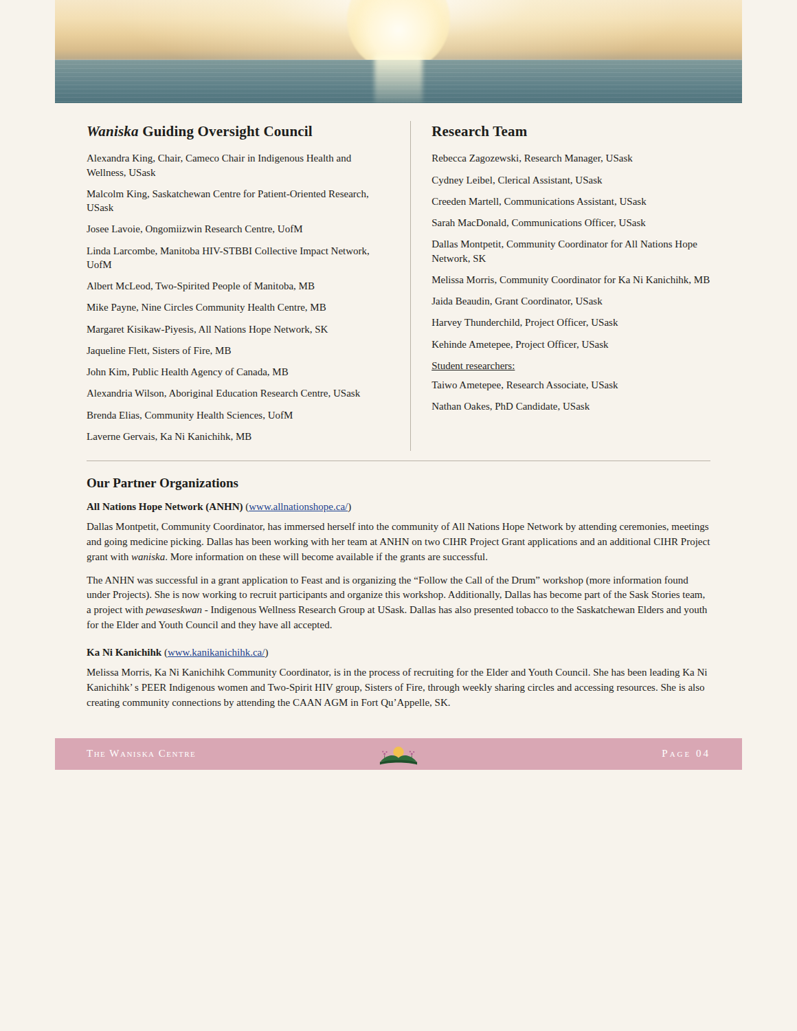Waniska Guiding Oversight Council
Alexandra King, Chair, Cameco Chair in Indigenous Health and Wellness, USask
Malcolm King, Saskatchewan Centre for Patient-Oriented Research, USask
Josee Lavoie, Ongomiizwin Research Centre, UofM
Linda Larcombe, Manitoba HIV-STBBI Collective Impact Network, UofM
Albert McLeod, Two-Spirited People of Manitoba, MB
Mike Payne, Nine Circles Community Health Centre, MB
Margaret Kisikaw-Piyesis, All Nations Hope Network, SK
Jaqueline Flett, Sisters of Fire, MB
John Kim, Public Health Agency of Canada, MB
Alexandria Wilson, Aboriginal Education Research Centre, USask
Brenda Elias, Community Health Sciences, UofM
Laverne Gervais, Ka Ni Kanichihk, MB
Research Team
Rebecca Zagozewski, Research Manager, USask
Cydney Leibel, Clerical Assistant, USask
Creeden Martell, Communications Assistant, USask
Sarah MacDonald, Communications Officer, USask
Dallas Montpetit, Community Coordinator for All Nations Hope Network, SK
Melissa Morris, Community Coordinator for Ka Ni Kanichihk, MB
Jaida Beaudin, Grant Coordinator, USask
Harvey Thunderchild, Project Officer, USask
Kehinde Ametepee, Project Officer, USask
Student researchers:
Taiwo Ametepee, Research Associate, USask
Nathan Oakes, PhD Candidate, USask
Our Partner Organizations
All Nations Hope Network (ANHN) (www.allnationshope.ca/)
Dallas Montpetit, Community Coordinator, has immersed herself into the community of All Nations Hope Network by attending ceremonies, meetings and going medicine picking. Dallas has been working with her team at ANHN on two CIHR Project Grant applications and an additional CIHR Project grant with waniska. More information on these will become available if the grants are successful.
The ANHN was successful in a grant application to Feast and is organizing the “Follow the Call of the Drum” workshop (more information found under Projects). She is now working to recruit participants and organize this workshop. Additionally, Dallas has become part of the Sask Stories team, a project with pewaseskwan - Indigenous Wellness Research Group at USask. Dallas has also presented tobacco to the Saskatchewan Elders and youth for the Elder and Youth Council and they have all accepted.
Ka Ni Kanichihk (www.kanikanichihk.ca/)
Melissa Morris, Ka Ni Kanichihk Community Coordinator, is in the process of recruiting for the Elder and Youth Council. She has been leading Ka Ni Kanichihk’ s PEER Indigenous women and Two-Spirit HIV group, Sisters of Fire, through weekly sharing circles and accessing resources. She is also creating community connections by attending the CAAN AGM in Fort Qu’Appelle, SK.
The Waniska Centre
Page 04